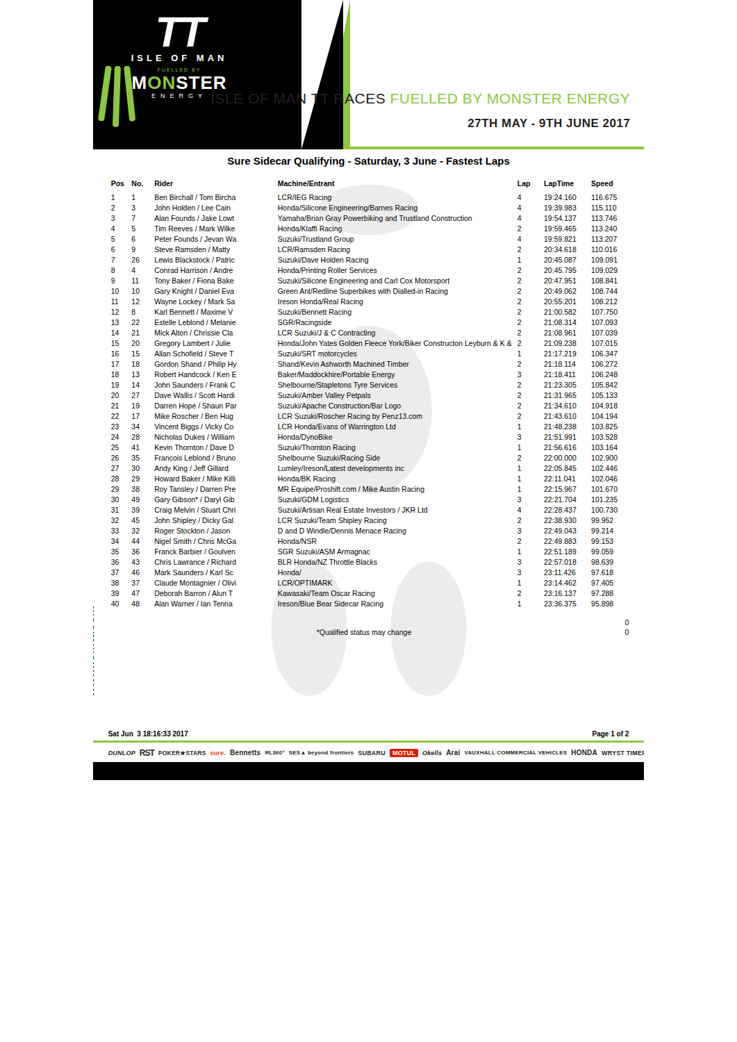TT
ISLE OF MAN
FUELLED BY
MONSTER
ENERGY
ISLE OF MAN TT RACES FUELLED BY MONSTER ENERGY
27TH MAY - 9TH JUNE 2017
www.iomtt.com
Sure Sidecar Qualifying - Saturday, 3 June - Fastest Laps
| Pos | No. | Rider | Machine/Entrant | Lap | LapTime | Speed |
| --- | --- | --- | --- | --- | --- | --- |
| 1 | 1 | Ben Birchall / Tom Bircha | LCR/IEG Racing | 4 | 19:24.160 | 116.675 |
| 2 | 3 | John Holden / Lee Cain | Honda/Silicone Engineering/Barnes Racing | 4 | 19:39.983 | 115.110 |
| 3 | 7 | Alan Founds / Jake Lowt | Yamaha/Brian Gray Powerbiking and Trustland Construction | 4 | 19:54.137 | 113.746 |
| 4 | 5 | Tim Reeves / Mark Wilke | Honda/Klaffi Racing | 2 | 19:59.465 | 113.240 |
| 5 | 6 | Peter Founds / Jevan Wa | Suzuki/Trustland Group | 4 | 19:59.821 | 113.207 |
| 6 | 9 | Steve Ramsden / Matty | LCR/Ramsden Racing | 2 | 20:34.618 | 110.016 |
| 7 | 26 | Lewis Blackstock / Patric | Suzuki/Dave Holden Racing | 1 | 20:45.087 | 109.091 |
| 8 | 4 | Conrad Harrison / Andre | Honda/Printing Roller Services | 2 | 20:45.795 | 109.029 |
| 9 | 11 | Tony Baker / Fiona Bake | Suzuki/Silicone Engineering and Carl Cox Motorsport | 2 | 20:47.951 | 108.841 |
| 10 | 10 | Gary Knight / Daniel Eva | Green Ant/Redline Superbikes with Dialled-in Racing | 2 | 20:49.062 | 108.744 |
| 11 | 12 | Wayne Lockey / Mark Sa | Ireson Honda/Real Racing | 2 | 20:55.201 | 108.212 |
| 12 | 8 | Karl Bennett / Maxime V | Suzuki/Bennett Racing | 2 | 21:00.582 | 107.750 |
| 13 | 22 | Estelle Leblond / Melanie | SGR/Racingside | 2 | 21:08.314 | 107.093 |
| 14 | 21 | Mick Alton / Chrissie Cla | LCR Suzuki/J & C Contracting | 2 | 21:08.961 | 107.039 |
| 15 | 20 | Gregory Lambert / Julie | Honda/John Yates Golden Fleece York/Biker Constructon Leyburn & K & | 2 | 21:09.238 | 107.015 |
| 16 | 15 | Allan Schofield / Steve T | Suzuki/SRT motorcycles | 1 | 21:17.219 | 106.347 |
| 17 | 18 | Gordon Shand / Philip Hy | Shand/Kevin Ashworth Machined Timber | 2 | 21:18.114 | 106.272 |
| 18 | 13 | Robert Handcock / Ken E | Baker/Maddockhire/Portable Energy | 3 | 21:18.411 | 106.248 |
| 19 | 14 | John Saunders / Frank C | Shelbourne/Stapletons Tyre Services | 2 | 21:23.305 | 105.842 |
| 20 | 27 | Dave Wallis / Scott Hardi | Suzuki/Amber Valley Petpals | 2 | 21:31.965 | 105.133 |
| 21 | 19 | Darren Hope / Shaun Par | Suzuki/Apache Construction/Bar Logo | 2 | 21:34.610 | 104.918 |
| 22 | 17 | Mike Roscher / Ben Hug | LCR Suzuki/Roscher Racing by Penz13.com | 2 | 21:43.610 | 104.194 |
| 23 | 34 | Vincent Biggs / Vicky Co | LCR Honda/Evans of Warrington Ltd | 1 | 21:48.238 | 103.825 |
| 24 | 28 | Nicholas Dukes / William | Honda/DynoBike | 3 | 21:51.991 | 103.528 |
| 25 | 41 | Kevin Thornton / Dave D | Suzuki/Thornton Racing | 1 | 21:56.616 | 103.164 |
| 26 | 35 | Francois Leblond / Bruno | Shelbourne Suzuki/Racing Side | 2 | 22:00.000 | 102.900 |
| 27 | 30 | Andy King / Jeff Gillard | Lumley/Ireson/Latest developments inc | 1 | 22:05.845 | 102.446 |
| 28 | 29 | Howard Baker / Mike Killi | Honda/BK Racing | 1 | 22:11.041 | 102.046 |
| 29 | 38 | Roy Tansley / Darren Pre | MR Equipe/Proshift.com / Mike Austin Racing | 1 | 22:15.967 | 101.670 |
| 30 | 49 | Gary Gibson* / Daryl Gib | Suzuki/GDM Logistics | 3 | 22:21.704 | 101.235 |
| 31 | 39 | Craig Melvin / Stuart Chri | Suzuki/Artisan Real Estate Investors / JKR Ltd | 4 | 22:28.437 | 100.730 |
| 32 | 45 | John Shipley / Dicky Gal | LCR Suzuki/Team Shipley Racing | 2 | 22:38.930 | 99.952 |
| 33 | 32 | Roger Stockton / Jason | D and D Windle/Dennis Menace Racing | 3 | 22:49.043 | 99.214 |
| 34 | 44 | Nigel Smith / Chris McGa | Honda/NSR | 2 | 22:49.883 | 99.153 |
| 35 | 36 | Franck Barbier / Goulven | SGR Suzuki/ASM Armagnac | 1 | 22:51.189 | 99.059 |
| 36 | 43 | Chris Lawrance / Richard | BLR Honda/NZ Throttle Blacks | 3 | 22:57.018 | 98.639 |
| 37 | 46 | Mark Saunders / Karl Sc | Honda/ | 3 | 23:11.426 | 97.618 |
| 38 | 37 | Claude Montagnier / Olivi | LCR/OPTIMARK | 1 | 23:14.462 | 97.405 |
| 39 | 47 | Deborah Barron / Alun T | Kawasaki/Team Oscar Racing | 2 | 23:16.137 | 97.288 |
| 40 | 48 | Alan Warner / Ian Tenna | Ireson/Blue Bear Sidecar Racing | 1 | 23:36.375 | 95.898 |
0
*Qualified status may change
0
Sat Jun 3 18:16:33 2017
Page 1 of 2
DUNLOP
RST
POKER★STARS
sure.
Bennetts
RL360°
SES▲ beyond frontiers
SUBARU
MOTUL
Okells
Arai
VAUXHALL COMMERCIAL VEHICLES
HONDA
WRYST TIMEPIECES